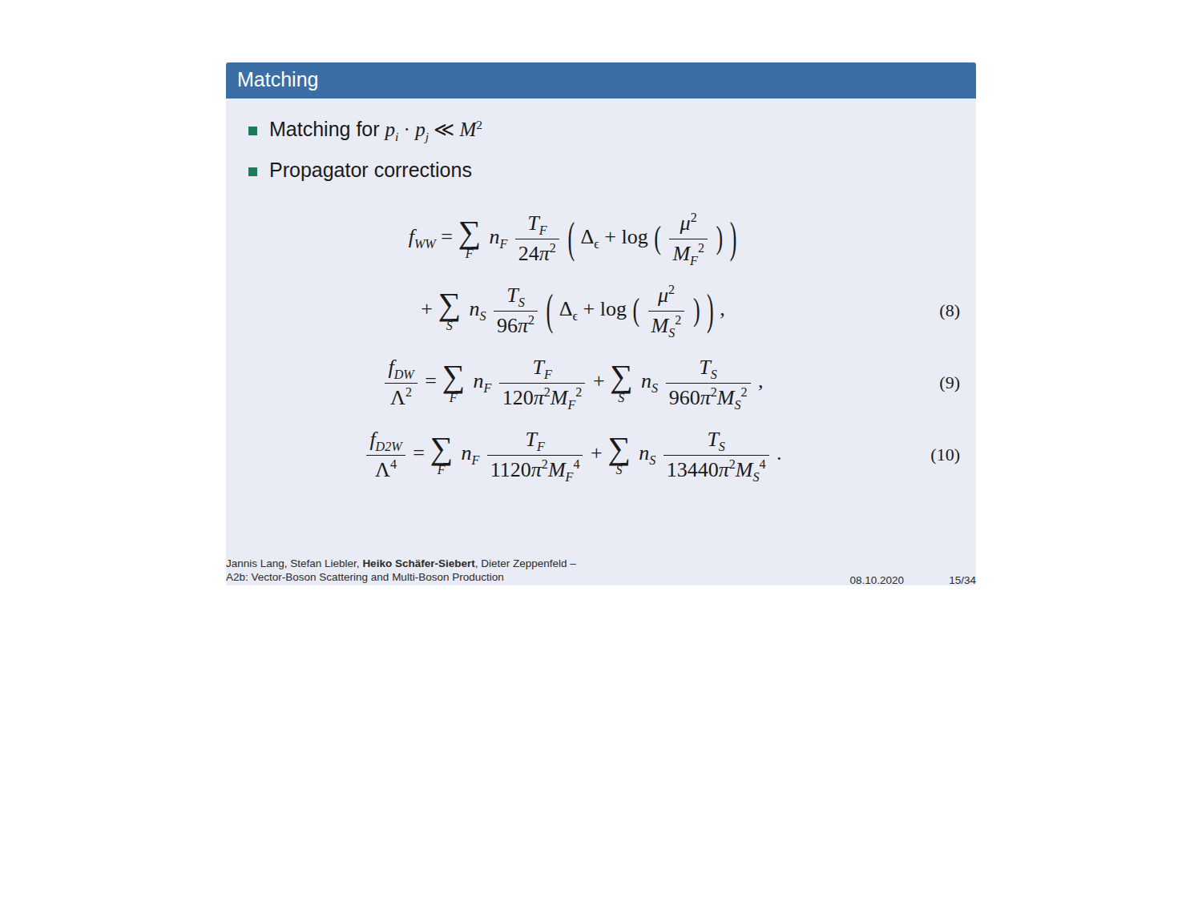Matching
Matching for pi · pj ≪ M2
Propagator corrections
| f WW = ∑ F n F T F 24 π 2 ( Δ ϵ + log ( μ 2 M F 2 ) ) | |
| + ∑ S n S T S 96 π 2 ( Δ ϵ + log ( μ 2 M S 2 ) ) , | (8) |
| f DW Λ 2 = ∑ F n F T F 120 π 2 M F 2 + ∑ S n S T S 960 π 2 M S 2 , | (9) |
| f D2W Λ 4 = ∑ F n F T F 1120 π 2 M F 4 + ∑ S n S T S 13440 π 2 M S 4 . | (10) |
Jannis Lang, Stefan Liebler, Heiko Schäfer-Siebert, Dieter Zeppenfeld –
A2b: Vector-Boson Scattering and Multi-Boson Production
08.10.2020
15/34